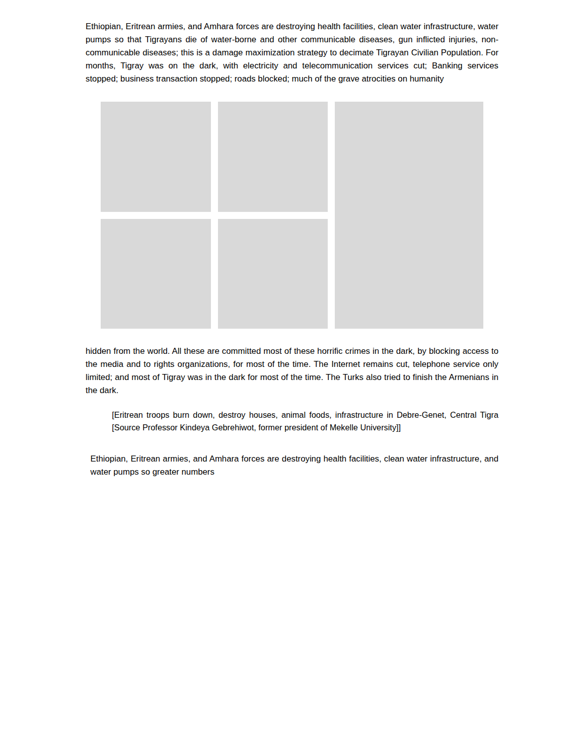Ethiopian, Eritrean armies, and Amhara forces are destroying health facilities, clean water infrastructure, water pumps so that Tigrayans die of water-borne and other communicable diseases, gun inflicted injuries, non-communicable diseases; this is a damage maximization strategy to decimate Tigrayan Civilian Population. For months, Tigray was on the dark, with electricity and telecommunication services cut; Banking services stopped; business transaction stopped; roads blocked; much of the grave atrocities on humanity
hidden from the world. All these are committed most of these horrific crimes in the dark, by blocking access to the media and to rights organizations, for most of the time. The Internet remains cut, telephone service only limited; and most of Tigray was in the dark for most of the time. The Turks also tried to finish the Armenians in the dark.
[Eritrean troops burn down, destroy houses, animal foods, infrastructure in Debre-Genet, Central Tigra [Source Professor Kindeya Gebrehiwot, former president of Mekelle University]]
Ethiopian, Eritrean armies, and Amhara forces are destroying health facilities, clean water infrastructure, and water pumps so greater numbers